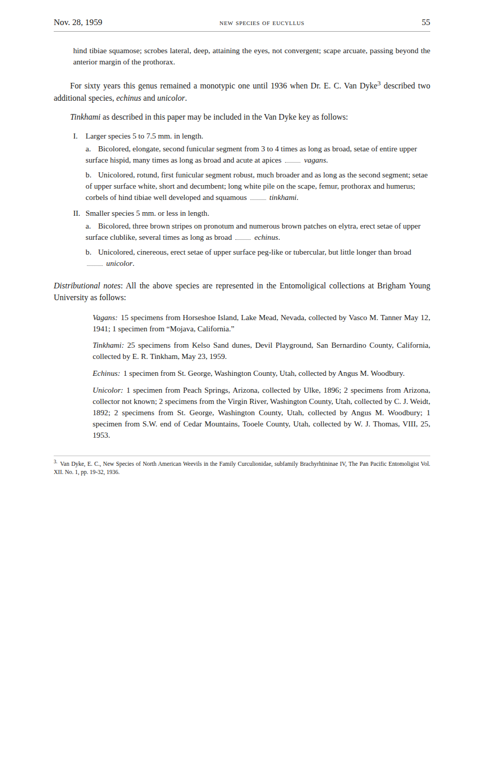Nov. 28, 1959 new species of eucyllus 55
hind tibiae squamose; scrobes lateral, deep, attaining the eyes, not convergent; scape arcuate, passing beyond the anterior margin of the prothorax.
For sixty years this genus remained a monotypic one until 1936 when Dr. E. C. Van Dyke3 described two additional species, echinus and unicolor.
Tinkhami as described in this paper may be included in the Van Dyke key as follows:
I. Larger species 5 to 7.5 mm. in length.
a. Bicolored, elongate, second funicular segment from 3 to 4 times as long as broad, setae of entire upper surface hispid, many times as long as broad and acute at apices vagans.
b. Unicolored, rotund, first funicular segment robust, much broader and as long as the second segment; setae of upper surface white, short and decumbent; long white pile on the scape, femur, prothorax and humerus; corbels of hind tibiae well developed and squamous tinkhami.
II. Smaller species 5 mm. or less in length.
a. Bicolored, three brown stripes on pronotum and numerous brown patches on elytra, erect setae of upper surface clublike, several times as long as broad echinus.
b. Unicolored, cinereous, erect setae of upper surface peg-like or tubercular, but little longer than broad unicolor.
Distributional notes: All the above species are represented in the Entomoligical collections at Brigham Young University as follows:
Vagans:
15 specimens from Horseshoe Island, Lake Mead, Nevada, collected by Vasco M. Tanner May 12, 1941; 1 specimen from “Mojava, California.”
Tinkhami:
25 specimens from Kelso Sand dunes, Devil Playground, San Bernardino County, California, collected by E. R. Tinkham, May 23, 1959.
Echinus:
1 specimen from St. George, Washington County, Utah, collected by Angus M. Woodbury.
Unicolor:
1 specimen from Peach Springs, Arizona, collected by Ulke, 1896; 2 specimens from Arizona, collector not known; 2 specimens from the Virgin River, Washington County, Utah, collected by C. J. Weidt, 1892; 2 specimens from St. George, Washington County, Utah, collected by Angus M. Woodbury; 1 specimen from S.W. end of Cedar Mountains, Tooele County, Utah, collected by W. J. Thomas, VIII, 25, 1953.
3. Van Dyke, E. C., New Species of North American Weevils in the Family Curculionidae, subfamily Brachyrhtininae IV, The Pan Pacific Entomoligist Vol. XII. No. 1, pp. 19-32, 1936.